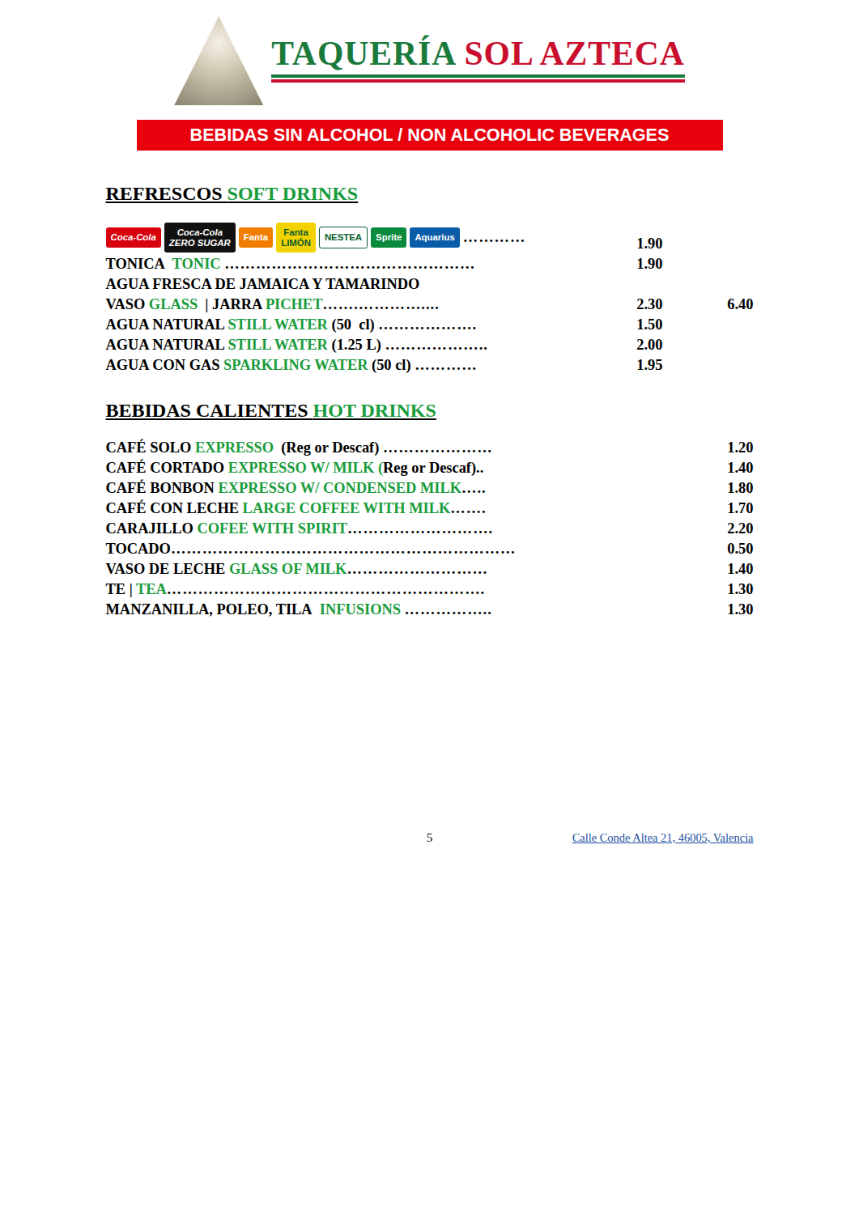TAQUERÍA SOL AZTECA
BEBIDAS SIN ALCOHOL / NON ALCOHOLIC BEVERAGES
REFRESCOS SOFT DRINKS
| Coca-Cola Coca-Cola ZERO SUGAR Fanta Fanta LIMÓN NESTEA Sprite Aquarius ………… | 1.90 | |
| TONICA TONIC ………………………………………… | 1.90 | |
| AGUA FRESCA DE JAMAICA Y TAMARINDO | | |
| VASO GLASS / JARRA PICHET …….………….... | 2.30 | 6.40 |
| AGUA NATURAL STILL WATER (50 cl) ………………. | 1.50 | |
| AGUA NATURAL STILL WATER (1.25 L) ……………….. | 2.00 | |
| AGUA CON GAS SPARKLING WATER (50 cl) ………… | 1.95 | |
BEBIDAS CALIENTES HOT DRINKS
| CAFÉ SOLO EXPRESSO (Reg or Descaf) ………………… | 1.20 |
| CAFÉ CORTADO EXPRESSO W/ MILK ( Reg or Descaf).. | 1.40 |
| CAFÉ BONBON EXPRESSO W/ CONDENSED MILK ….. | 1.80 |
| CAFÉ CON LECHE LARGE COFFEE WITH MILK ……. | 1.70 |
| CARAJILLO COFEE WITH SPIRIT ………………………. | 2.20 |
| TOCADO ………………………………………………………… | 0.50 |
| VASO DE LECHE GLASS OF MILK ……………………… | 1.40 |
| TE / TEA ……………………………………………………. | 1.30 |
| MANZANILLA, POLEO, TILA INFUSIONS …………….. | 1.30 |
5
Calle Conde Altea 21, 46005, Valencia